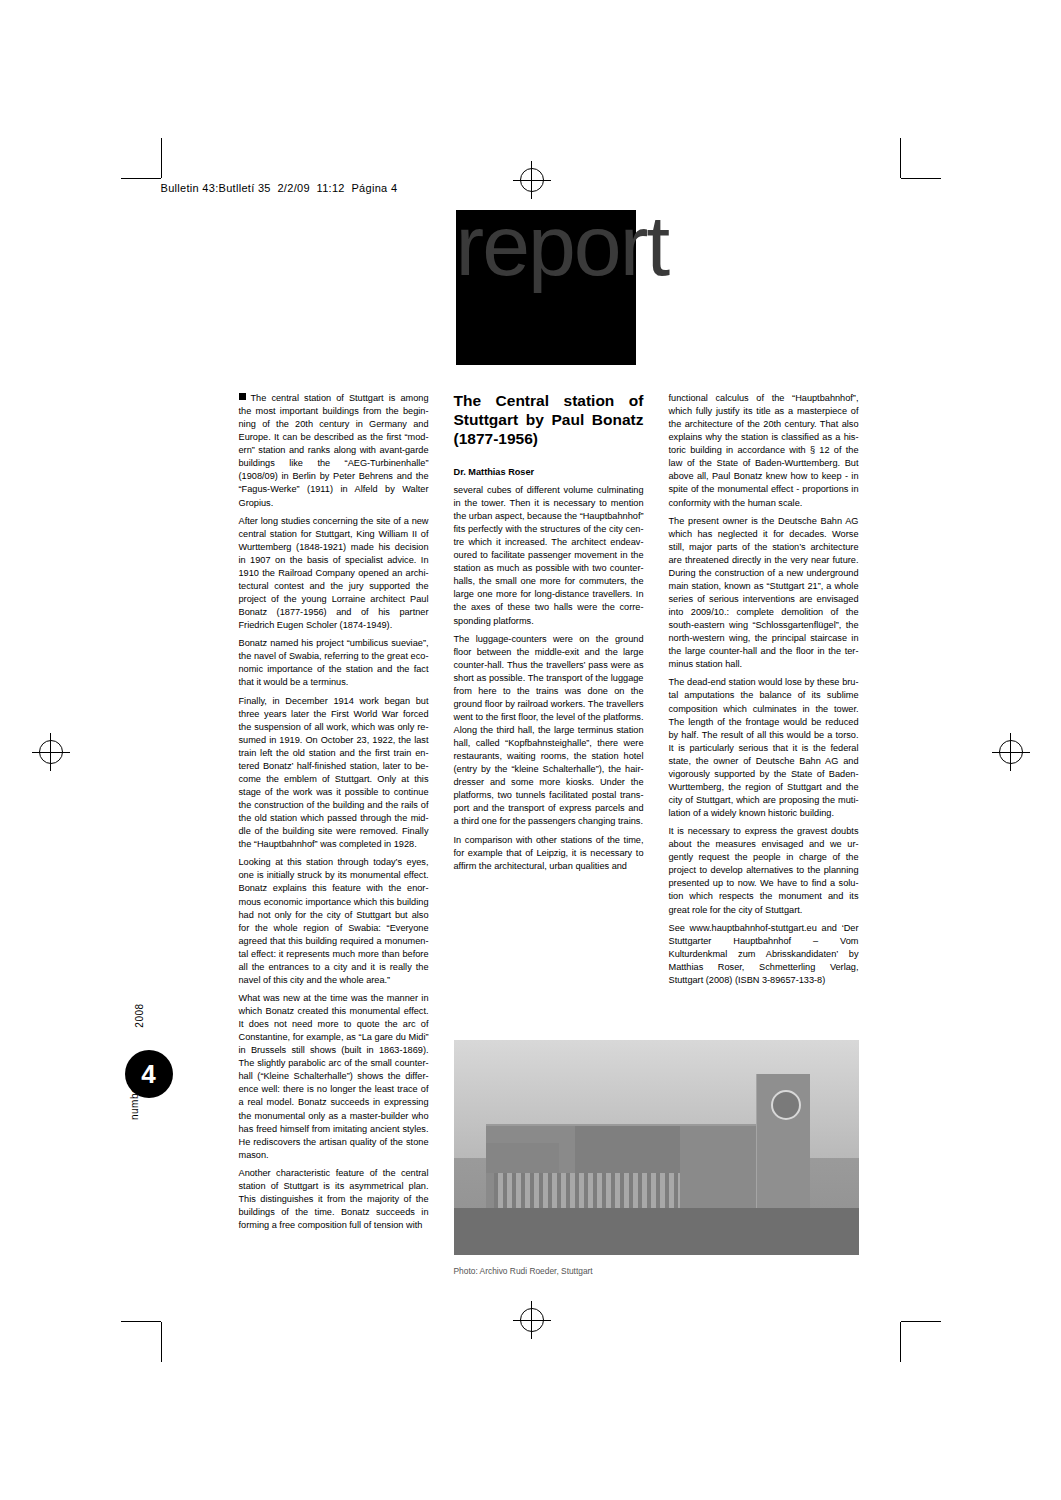Bulletin 43:Butlletí 35 2/2/09 11:12 Página 4
report
2008
4
number 43
The central station of Stuttgart is among the most important buildings from the beginning of the 20th century in Germany and Europe. It can be described as the first “modern” station and ranks along with avant-garde buildings like the “AEG-Turbinenhalle” (1908/09) in Berlin by Peter Behrens and the “Fagus-Werke” (1911) in Alfeld by Walter Gropius.
After long studies concerning the site of a new central station for Stuttgart, King William II of Wurttemberg (1848-1921) made his decision in 1907 on the basis of specialist advice. In 1910 the Railroad Company opened an architectural contest and the jury supported the project of the young Lorraine architect Paul Bonatz (1877-1956) and of his partner Friedrich Eugen Scholer (1874-1949).
Bonatz named his project “umbilicus sueviae”, the navel of Swabia, referring to the great economic importance of the station and the fact that it would be a terminus.
Finally, in December 1914 work began but three years later the First World War forced the suspension of all work, which was only resumed in 1919. On October 23, 1922, the last train left the old station and the first train entered Bonatz’ half-finished station, later to become the emblem of Stuttgart. Only at this stage of the work was it possible to continue the construction of the building and the rails of the old station which passed through the middle of the building site were removed. Finally the “Hauptbahnhof” was completed in 1928.
Looking at this station through today’s eyes, one is initially struck by its monumental effect. Bonatz explains this feature with the enormous economic importance which this building had not only for the city of Stuttgart but also for the whole region of Swabia: “Everyone agreed that this building required a monumental effect: it represents much more than before all the entrances to a city and it is really the navel of this city and the whole area.”
What was new at the time was the manner in which Bonatz created this monumental effect. It does not need more to quote the arc of Constantine, for example, as “La gare du Midi” in Brussels still shows (built in 1863-1869). The slightly parabolic arc of the small counter-hall (“Kleine Schalterhalle”) shows the difference well: there is no longer the least trace of a real model. Bonatz succeeds in expressing the monumental only as a master-builder who has freed himself from imitating ancient styles. He rediscovers the artisan quality of the stone mason.
Another characteristic feature of the central station of Stuttgart is its asymmetrical plan. This distinguishes it from the majority of the buildings of the time. Bonatz succeeds in forming a free composition full of tension with
The Central station of Stuttgart by Paul Bonatz (1877-1956)
Dr. Matthias Roser
several cubes of different volume culminating in the tower. Then it is necessary to mention the urban aspect, because the “Hauptbahnhof” fits perfectly with the structures of the city centre which it increased. The architect endeavoured to facilitate passenger movement in the station as much as possible with two counter-halls, the small one more for commuters, the large one more for long-distance travellers. In the axes of these two halls were the corresponding platforms.
The luggage-counters were on the ground floor between the middle-exit and the large counter-hall. Thus the travellers’ pass were as short as possible. The transport of the luggage from here to the trains was done on the ground floor by railroad workers. The travellers went to the first floor, the level of the platforms. Along the third hall, the large terminus station hall, called “Kopfbahnsteighalle”, there were restaurants, waiting rooms, the station hotel (entry by the “kleine Schalterhalle”), the hairdresser and some more kiosks. Under the platforms, two tunnels facilitated postal transport and the transport of express parcels and a third one for the passengers changing trains.
In comparison with other stations of the time, for example that of Leipzig, it is necessary to affirm the architectural, urban qualities and
functional calculus of the “Hauptbahnhof”, which fully justify its title as a masterpiece of the architecture of the 20th century. That also explains why the station is classified as a historic building in accordance with § 12 of the law of the State of Baden-Wurttemberg. But above all, Paul Bonatz knew how to keep - in spite of the monumental effect - proportions in conformity with the human scale.
The present owner is the Deutsche Bahn AG which has neglected it for decades. Worse still, major parts of the station’s architecture are threatened directly in the very near future. During the construction of a new underground main station, known as “Stuttgart 21”, a whole series of serious interventions are envisaged into 2009/10.: complete demolition of the south-eastern wing “Schlossgartenflügel”, the north-western wing, the principal staircase in the large counter-hall and the floor in the terminus station hall.
The dead-end station would lose by these brutal amputations the balance of its sublime composition which culminates in the tower. The length of the frontage would be reduced by half. The result of all this would be a torso. It is particularly serious that it is the federal state, the owner of Deutsche Bahn AG and vigorously supported by the State of Baden-Wurttemberg, the region of Stuttgart and the city of Stuttgart, which are proposing the mutilation of a widely known historic building.
It is necessary to express the gravest doubts about the measures envisaged and we urgently request the people in charge of the project to develop alternatives to the planning presented up to now. We have to find a solution which respects the monument and its great role for the city of Stuttgart.
See www.hauptbahnhof-stuttgart.eu and ‘Der Stuttgarter Hauptbahnhof – Vom Kulturdenkmal zum Abrisskandidaten’ by Matthias Roser, Schmetterling Verlag, Stuttgart (2008) (ISBN 3-89657-133-8)
Photo: Archivo Rudi Roeder, Stuttgart